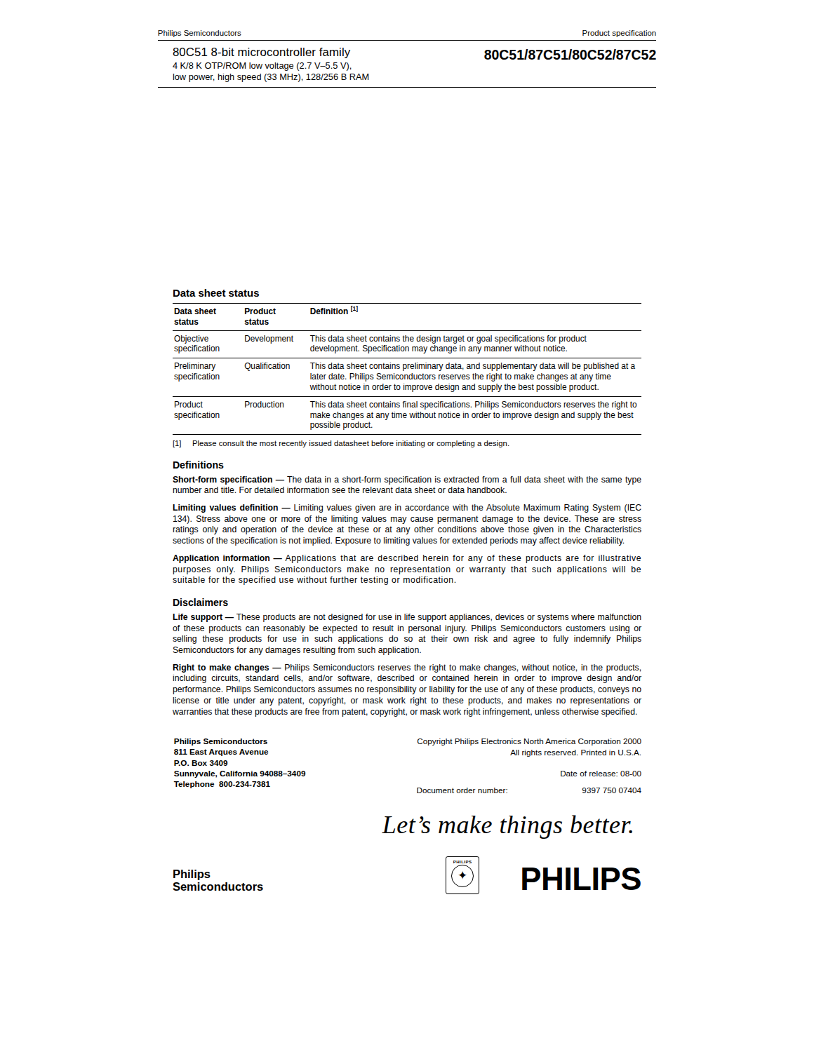Philips Semiconductors
Product specification
80C51 8-bit microcontroller family
4 K/8 K OTP/ROM low voltage (2.7 V–5.5 V),
low power, high speed (33 MHz), 128/256 B RAM
80C51/87C51/80C52/87C52
Data sheet status
| Data sheet status | Product status | Definition [1] |
| --- | --- | --- |
| Objective specification | Development | This data sheet contains the design target or goal specifications for product development. Specification may change in any manner without notice. |
| Preliminary specification | Qualification | This data sheet contains preliminary data, and supplementary data will be published at a later date. Philips Semiconductors reserves the right to make changes at any time without notice in order to improve design and supply the best possible product. |
| Product specification | Production | This data sheet contains final specifications. Philips Semiconductors reserves the right to make changes at any time without notice in order to improve design and supply the best possible product. |
[1] Please consult the most recently issued datasheet before initiating or completing a design.
Definitions
Short-form specification — The data in a short-form specification is extracted from a full data sheet with the same type number and title. For detailed information see the relevant data sheet or data handbook.
Limiting values definition — Limiting values given are in accordance with the Absolute Maximum Rating System (IEC 134). Stress above one or more of the limiting values may cause permanent damage to the device. These are stress ratings only and operation of the device at these or at any other conditions above those given in the Characteristics sections of the specification is not implied. Exposure to limiting values for extended periods may affect device reliability.
Application information — Applications that are described herein for any of these products are for illustrative purposes only. Philips Semiconductors make no representation or warranty that such applications will be suitable for the specified use without further testing or modification.
Disclaimers
Life support — These products are not designed for use in life support appliances, devices or systems where malfunction of these products can reasonably be expected to result in personal injury. Philips Semiconductors customers using or selling these products for use in such applications do so at their own risk and agree to fully indemnify Philips Semiconductors for any damages resulting from such application.
Right to make changes — Philips Semiconductors reserves the right to make changes, without notice, in the products, including circuits, standard cells, and/or software, described or contained herein in order to improve design and/or performance. Philips Semiconductors assumes no responsibility or liability for the use of any of these products, conveys no license or title under any patent, copyright, or mask work right to these products, and makes no representations or warranties that these products are free from patent, copyright, or mask work right infringement, unless otherwise specified.
Philips Semiconductors
811 East Arques Avenue
P.O. Box 3409
Sunnyvale, California 94088–3409
Telephone 800-234-7381
Copyright Philips Electronics North America Corporation 2000
All rights reserved. Printed in U.S.A.
Date of release: 08-00
Document order number: 9397 750 07404
Let’s make things better.
Philips
Semiconductors
PHILIPS
✦
PHILIPS